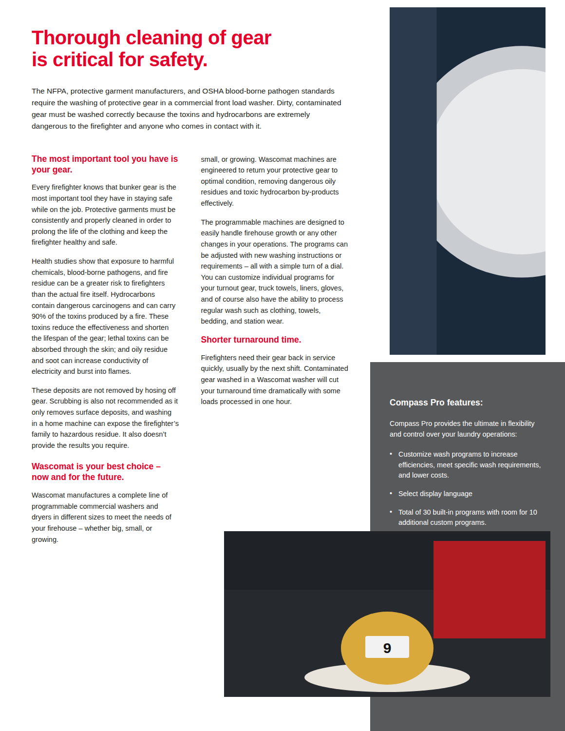Thorough cleaning of gear
is critical for safety.
The NFPA, protective garment manufacturers, and OSHA blood-borne pathogen standards require the washing of protective gear in a commercial front load washer. Dirty, contaminated gear must be washed correctly because the toxins and hydrocarbons are extremely dangerous to the firefighter and anyone who comes in contact with it.
The most important tool you have is your gear.
Every firefighter knows that bunker gear is the most important tool they have in staying safe while on the job. Protective garments must be consistently and properly cleaned in order to prolong the life of the clothing and keep the firefighter healthy and safe.
Health studies show that exposure to harmful chemicals, blood-borne pathogens, and fire residue can be a greater risk to firefighters than the actual fire itself. Hydrocarbons contain dangerous carcinogens and can carry 90% of the toxins produced by a fire. These toxins reduce the effectiveness and shorten the lifespan of the gear; lethal toxins can be absorbed through the skin; and oily residue and soot can increase conductivity of electricity and burst into flames.
These deposits are not removed by hosing off gear. Scrubbing is also not recommended as it only removes surface deposits, and washing in a home machine can expose the firefighter’s family to hazardous residue. It also doesn’t provide the results you require.
Wascomat is your best choice – now and for the future.
Wascomat manufactures a complete line of programmable commercial washers and dryers in different sizes to meet the needs of your firehouse – whether big, small, or growing.
small, or growing. Wascomat machines are engineered to return your protective gear to optimal condition, removing dangerous oily residues and toxic hydrocarbon by-products effectively.
The programmable machines are designed to easily handle firehouse growth or any other changes in your operations. The programs can be adjusted with new washing instructions or requirements – all with a simple turn of a dial. You can customize individual programs for your turnout gear, truck towels, liners, gloves, and of course also have the ability to process regular wash such as clothing, towels, bedding, and station wear.
Shorter turnaround time.
Firefighters need their gear back in service quickly, usually by the next shift. Contaminated gear washed in a Wascomat washer will cut your turnaround time dramatically with some loads processed in one hour.
Compass Pro features:
Compass Pro provides the ultimate in flexibility and control over your laundry operations:
Customize wash programs to increase efficiencies, meet specific wash requirements, and lower costs.
Select display language
Total of 30 built-in programs with room for 10 additional custom programs.
Reduce operator error by displaying only the programs you use.
Built-in diagnostics and statistics.